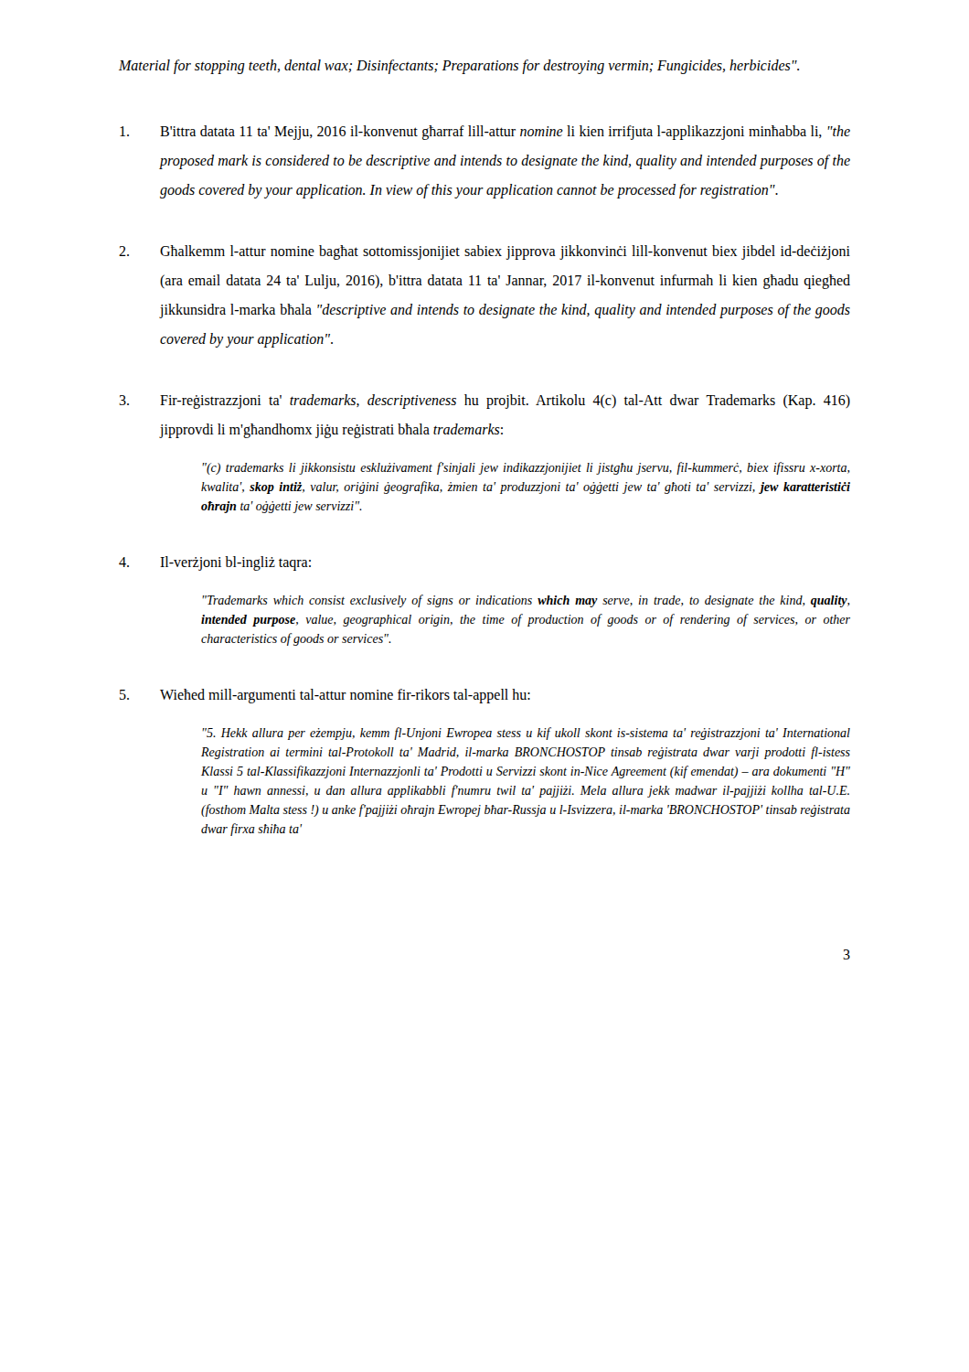Material for stopping teeth, dental wax; Disinfectants; Preparations for destroying vermin; Fungicides, herbicides".
B'ittra datata 11 ta' Mejju, 2016 il-konvenut għarraf lill-attur nomine li kien irrifjuta l-applikazzjoni minħabba li, "the proposed mark is considered to be descriptive and intends to designate the kind, quality and intended purposes of the goods covered by your application. In view of this your application cannot be processed for registration".
Għalkemm l-attur nomine bagħat sottomissjonijiet sabiex jipprova jikkonvinċi lill-konvenut biex jibdel id-deċiżjoni (ara email datata 24 ta' Lulju, 2016), b'ittra datata 11 ta' Jannar, 2017 il-konvenut infurmah li kien għadu qiegħed jikkunsidra l-marka bħala "descriptive and intends to designate the kind, quality and intended purposes of the goods covered by your application".
Fir-reġistrazzjoni ta' trademarks, descriptiveness hu projbit. Artikolu 4(c) tal-Att dwar Trademarks (Kap. 416) jipprovdi li m'għandhomx jiġu reġistrati bħala trademarks:
"(c) trademarks li jikkonsistu esklużivament f'sinjali jew indikazzjonijiet li jistgħu jservu, fil-kummerċ, biex ifissru x-xorta, kwalita', skop intiż, valur, oriġini ġeografika, żmien ta' produzzjoni ta' oġġetti jew ta' għoti ta' servizzi, jew karatteristiċi oħrajn ta' oġġetti jew servizzi".
Il-verżjoni bl-ingliż taqra:
"Trademarks which consist exclusively of signs or indications which may serve, in trade, to designate the kind, quality, intended purpose, value, geographical origin, the time of production of goods or of rendering of services, or other characteristics of goods or services".
Wieħed mill-argumenti tal-attur nomine fir-rikors tal-appell hu:
"5. Hekk allura per eżempju, kemm fl-Unjoni Ewropea stess u kif ukoll skont is-sistema ta' reġistrazzjoni ta' International Registration ai termini tal-Protokoll ta' Madrid, il-marka BRONCHOSTOP tinsab reġistrata dwar varji prodotti fl-istess Klassi 5 tal-Klassifikazzjoni Internazzjonli ta' Prodotti u Servizzi skont in-Nice Agreement (kif emendat) – ara dokumenti "H" u "I" hawn annessi, u dan allura applikabbli f'numru twil ta' pajjiżi. Mela allura jekk madwar il-pajjiżi kollha tal-U.E. (fosthom Malta stess !) u anke f'pajjiżi oħrajn Ewropej bħar-Russja u l-Isvizzera, il-marka 'BRONCHOSTOP' tinsab reġistrata dwar firxa sħiħa ta'
3